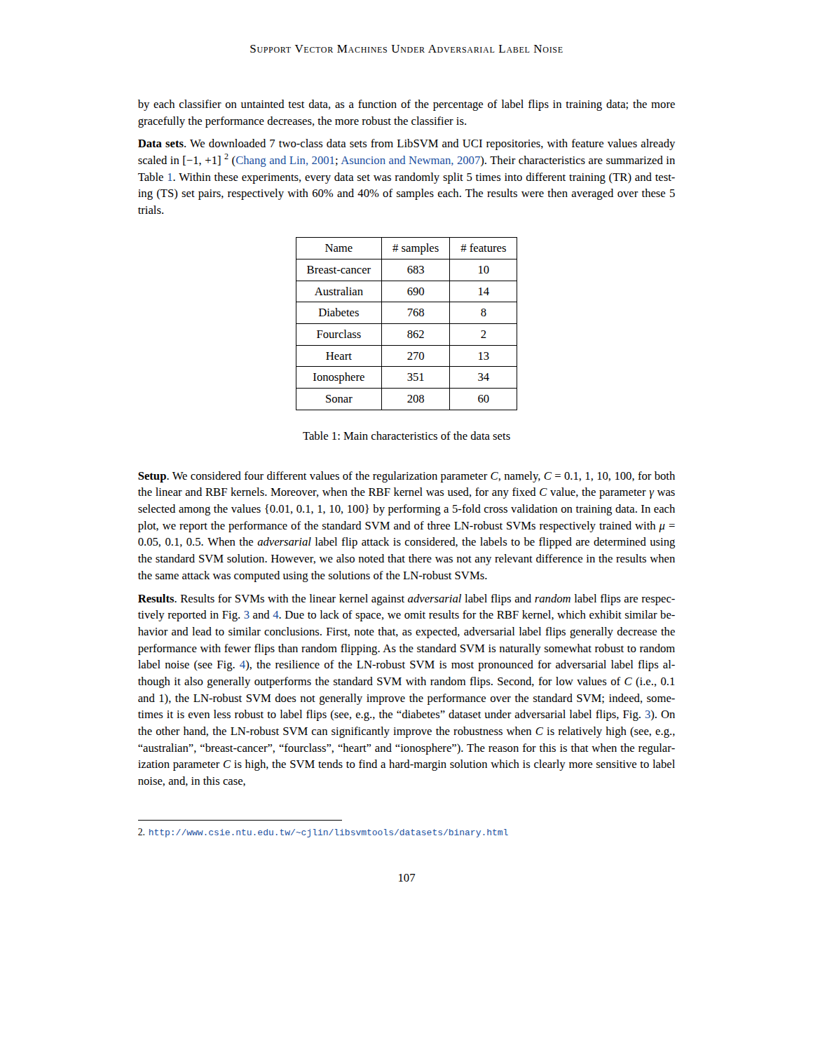Support Vector Machines Under Adversarial Label Noise
by each classifier on untainted test data, as a function of the percentage of label flips in training data; the more gracefully the performance decreases, the more robust the classifier is.
Data sets. We downloaded 7 two-class data sets from LibSVM and UCI repositories, with feature values already scaled in [−1, +1] 2 (Chang and Lin, 2001; Asuncion and Newman, 2007). Their characteristics are summarized in Table 1. Within these experiments, every data set was randomly split 5 times into different training (TR) and testing (TS) set pairs, respectively with 60% and 40% of samples each. The results were then averaged over these 5 trials.
| Name | # samples | # features |
| --- | --- | --- |
| Breast-cancer | 683 | 10 |
| Australian | 690 | 14 |
| Diabetes | 768 | 8 |
| Fourclass | 862 | 2 |
| Heart | 270 | 13 |
| Ionosphere | 351 | 34 |
| Sonar | 208 | 60 |
Table 1: Main characteristics of the data sets
Setup. We considered four different values of the regularization parameter C, namely, C = 0.1, 1, 10, 100, for both the linear and RBF kernels. Moreover, when the RBF kernel was used, for any fixed C value, the parameter γ was selected among the values {0.01, 0.1, 1, 10, 100} by performing a 5-fold cross validation on training data. In each plot, we report the performance of the standard SVM and of three LN-robust SVMs respectively trained with μ = 0.05, 0.1, 0.5. When the adversarial label flip attack is considered, the labels to be flipped are determined using the standard SVM solution. However, we also noted that there was not any relevant difference in the results when the same attack was computed using the solutions of the LN-robust SVMs.
Results. Results for SVMs with the linear kernel against adversarial label flips and random label flips are respectively reported in Fig. 3 and 4. Due to lack of space, we omit results for the RBF kernel, which exhibit similar behavior and lead to similar conclusions. First, note that, as expected, adversarial label flips generally decrease the performance with fewer flips than random flipping. As the standard SVM is naturally somewhat robust to random label noise (see Fig. 4), the resilience of the LN-robust SVM is most pronounced for adversarial label flips although it also generally outperforms the standard SVM with random flips. Second, for low values of C (i.e., 0.1 and 1), the LN-robust SVM does not generally improve the performance over the standard SVM; indeed, sometimes it is even less robust to label flips (see, e.g., the “diabetes” dataset under adversarial label flips, Fig. 3). On the other hand, the LN-robust SVM can significantly improve the robustness when C is relatively high (see, e.g., “australian”, “breast-cancer”, “fourclass”, “heart” and “ionosphere”). The reason for this is that when the regularization parameter C is high, the SVM tends to find a hard-margin solution which is clearly more sensitive to label noise, and, in this case,
2. http://www.csie.ntu.edu.tw/~cjlin/libsvmtools/datasets/binary.html
107